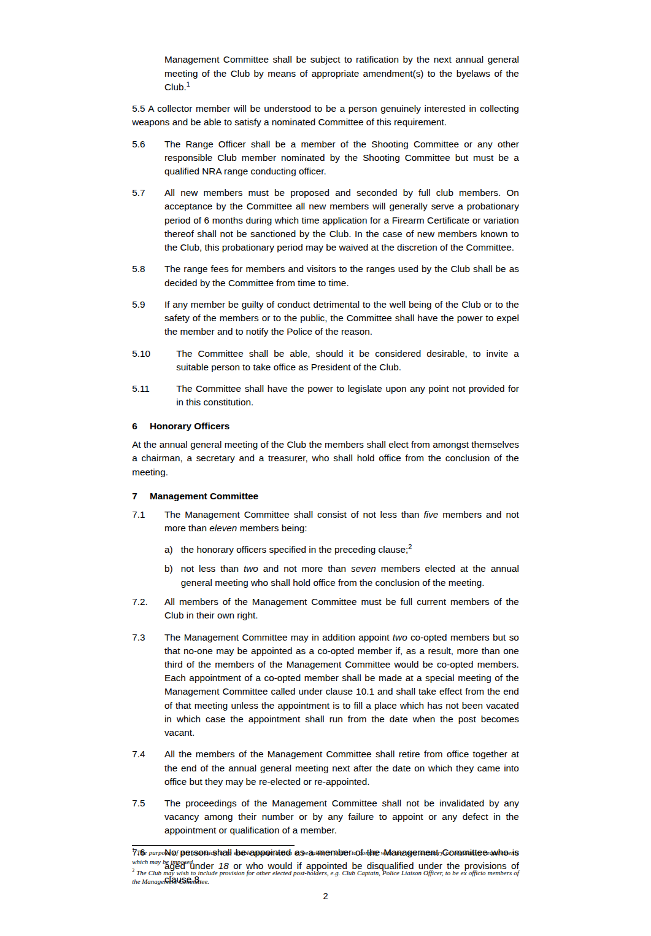Management Committee shall be subject to ratification by the next annual general meeting of the Club by means of appropriate amendment(s) to the byelaws of the Club.1
5.5 A collector member will be understood to be a person genuinely interested in collecting weapons and be able to satisfy a nominated Committee of this requirement.
5.6
The Range Officer shall be a member of the Shooting Committee or any other responsible Club member nominated by the Shooting Committee but must be a qualified NRA range conducting officer.
5.7
All new members must be proposed and seconded by full club members. On acceptance by the Committee all new members will generally serve a probationary period of 6 months during which time application for a Firearm Certificate or variation thereof shall not be sanctioned by the Club. In the case of new members known to the Club, this probationary period may be waived at the discretion of the Committee.
5.8
The range fees for members and visitors to the ranges used by the Club shall be as decided by the Committee from time to time.
5.9
If any member be guilty of conduct detrimental to the well being of the Club or to the safety of the members or to the public, the Committee shall have the power to expel the member and to notify the Police of the reason.
5.10
The Committee shall be able, should it be considered desirable, to invite a suitable person to take office as President of the Club.
5.11
The Committee shall have the power to legislate upon any point not provided for in this constitution.
6 Honorary Officers
At the annual general meeting of the Club the members shall elect from amongst themselves a chairman, a secretary and a treasurer, who shall hold office from the conclusion of the meeting.
7 Management Committee
7.1
The Management Committee shall consist of not less than five members and not more than eleven members being:
a)
the honorary officers specified in the preceding clause;2
b)
not less than two and not more than seven members elected at the annual general meeting who shall hold office from the conclusion of the meeting.
7.2.
All members of the Management Committee must be full current members of the Club in their own right.
7.3
The Management Committee may in addition appoint two co-opted members but so that no-one may be appointed as a co-opted member if, as a result, more than one third of the members of the Management Committee would be co-opted members. Each appointment of a co-opted member shall be made at a special meeting of the Management Committee called under clause 10.1 and shall take effect from the end of that meeting unless the appointment is to fill a place which has not been vacated in which case the appointment shall run from the date when the post becomes vacant.
7.4
All the members of the Management Committee shall retire from office together at the end of the annual general meeting next after the date on which they came into office but they may be re-elected or re-appointed.
7.5
The proceedings of the Management Committee shall not be invalidated by any vacancy among their number or by any failure to appoint or any defect in the appointment or qualification of a member.
7.6
No person shall be appointed as a member of the Management Committee who is aged under 18 or who would if appointed be disqualified under the provisions of clause 8.
1 The purpose of this provision is to enable prompt action to be taken in order to comply with any new statutory or regulatory requirements which may be imposed.
2 The Club may wish to include provision for other elected post-holders, e.g. Club Captain, Police Liaison Officer, to be ex officio members of the Management Committee.
2